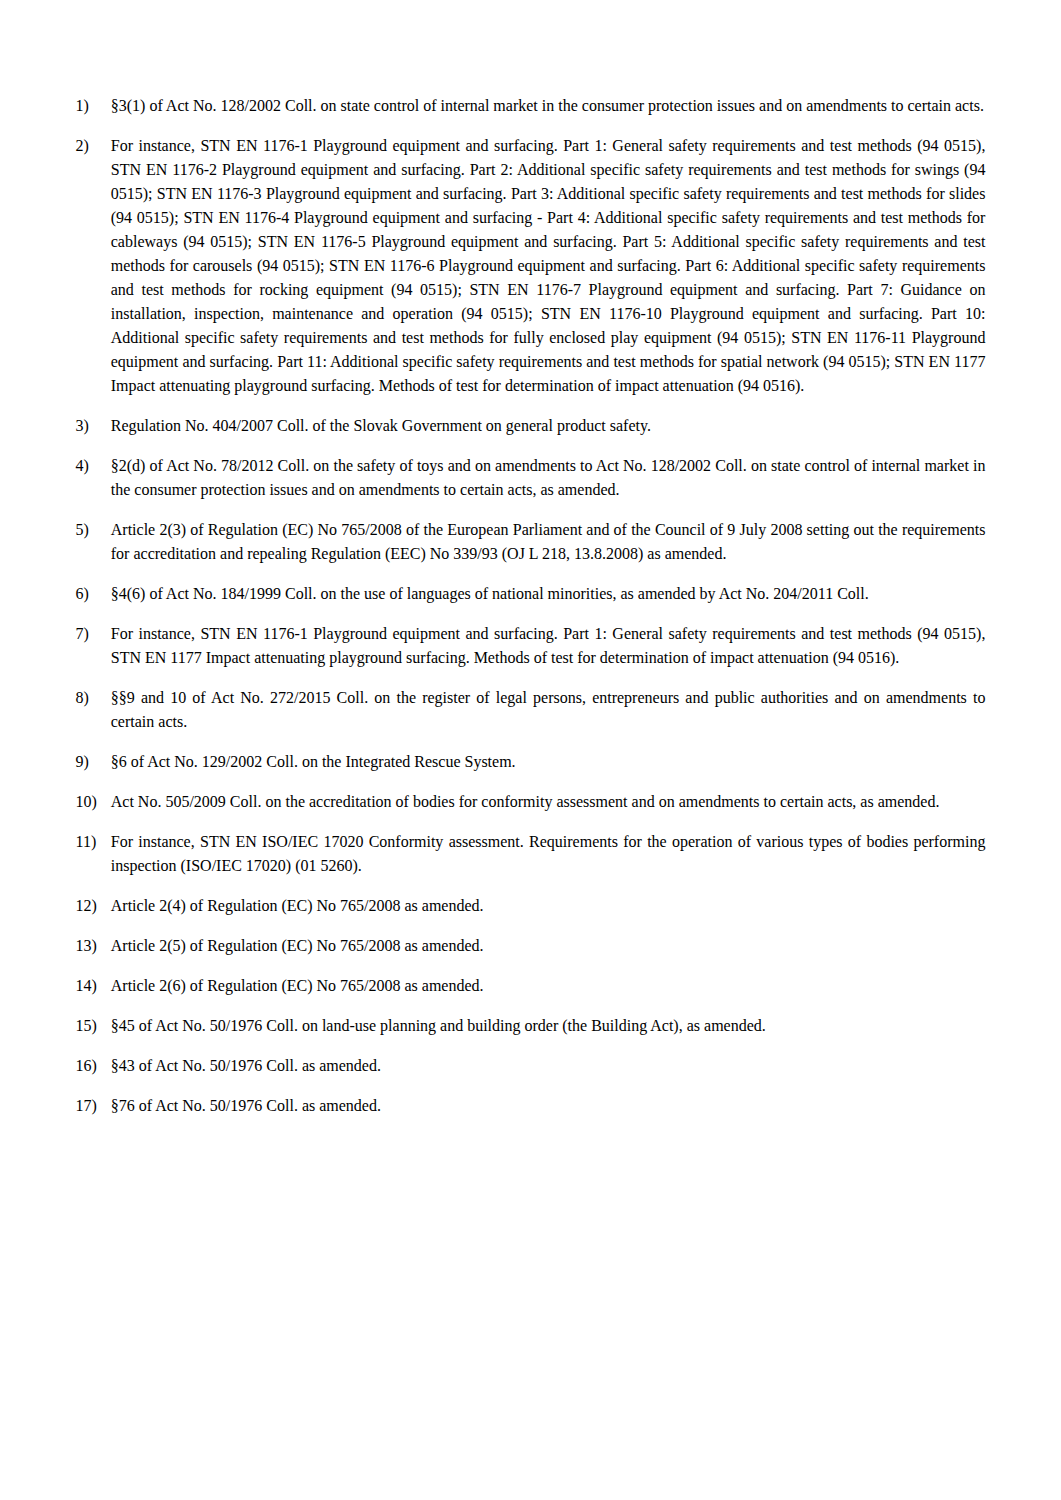1) §3(1) of Act No. 128/2002 Coll. on state control of internal market in the consumer protection issues and on amendments to certain acts.
2) For instance, STN EN 1176-1 Playground equipment and surfacing. Part 1: General safety requirements and test methods (94 0515), STN EN 1176-2 Playground equipment and surfacing. Part 2: Additional specific safety requirements and test methods for swings (94 0515); STN EN 1176-3 Playground equipment and surfacing. Part 3: Additional specific safety requirements and test methods for slides (94 0515); STN EN 1176-4 Playground equipment and surfacing - Part 4: Additional specific safety requirements and test methods for cableways (94 0515); STN EN 1176-5 Playground equipment and surfacing. Part 5: Additional specific safety requirements and test methods for carousels (94 0515); STN EN 1176-6 Playground equipment and surfacing. Part 6: Additional specific safety requirements and test methods for rocking equipment (94 0515); STN EN 1176-7 Playground equipment and surfacing. Part 7: Guidance on installation, inspection, maintenance and operation (94 0515); STN EN 1176-10 Playground equipment and surfacing. Part 10: Additional specific safety requirements and test methods for fully enclosed play equipment (94 0515); STN EN 1176-11 Playground equipment and surfacing. Part 11: Additional specific safety requirements and test methods for spatial network (94 0515); STN EN 1177 Impact attenuating playground surfacing. Methods of test for determination of impact attenuation (94 0516).
3) Regulation No. 404/2007 Coll. of the Slovak Government on general product safety.
4) §2(d) of Act No. 78/2012 Coll. on the safety of toys and on amendments to Act No. 128/2002 Coll. on state control of internal market in the consumer protection issues and on amendments to certain acts, as amended.
5) Article 2(3) of Regulation (EC) No 765/2008 of the European Parliament and of the Council of 9 July 2008 setting out the requirements for accreditation and repealing Regulation (EEC) No 339/93 (OJ L 218, 13.8.2008) as amended.
6) §4(6) of Act No. 184/1999 Coll. on the use of languages of national minorities, as amended by Act No. 204/2011 Coll.
7) For instance, STN EN 1176-1 Playground equipment and surfacing. Part 1: General safety requirements and test methods (94 0515), STN EN 1177 Impact attenuating playground surfacing. Methods of test for determination of impact attenuation (94 0516).
8) §§9 and 10 of Act No. 272/2015 Coll. on the register of legal persons, entrepreneurs and public authorities and on amendments to certain acts.
9) §6 of Act No. 129/2002 Coll. on the Integrated Rescue System.
10) Act No. 505/2009 Coll. on the accreditation of bodies for conformity assessment and on amendments to certain acts, as amended.
11) For instance, STN EN ISO/IEC 17020 Conformity assessment. Requirements for the operation of various types of bodies performing inspection (ISO/IEC 17020) (01 5260).
12) Article 2(4) of Regulation (EC) No 765/2008 as amended.
13) Article 2(5) of Regulation (EC) No 765/2008 as amended.
14) Article 2(6) of Regulation (EC) No 765/2008 as amended.
15) §45 of Act No. 50/1976 Coll. on land-use planning and building order (the Building Act), as amended.
16) §43 of Act No. 50/1976 Coll. as amended.
17) §76 of Act No. 50/1976 Coll. as amended.